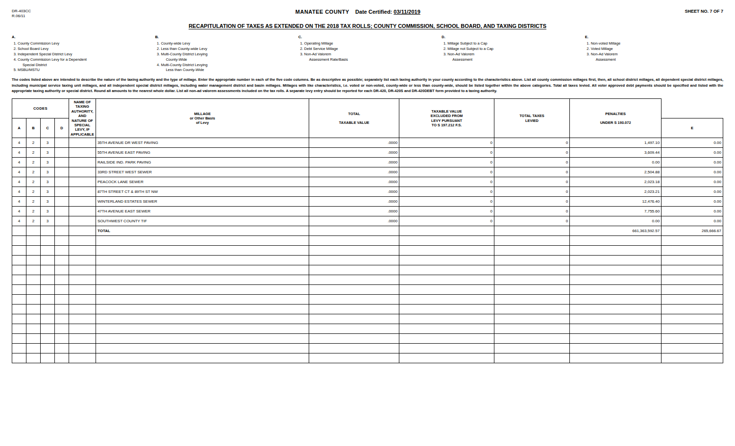DR-403CC
R.06/11
MANATEE COUNTY Date Certified: 03/11/2019
SHEET NO. 7 OF 7
RECAPITULATION OF TAXES AS EXTENDED ON THE 2018 TAX ROLLS; COUNTY COMMISSION, SCHOOL BOARD, AND TAXING DISTRICTS
A.
County Commission Levy
School Board Levy
Independent Special District Levy
County Commission Levy for a DependentSpecial District
MSBU/MSTU
B.
County-wide Levy
Less than County-wide Levy
Multi-County District LevyingCounty-Wide
Multi-County District LevyingLess than County-Wide
C.
Operating Millage
Debt Service Millage
Non-Ad ValoremAssessment Rate/Basis
D.
Millage Subject to a Cap
Millage not Subject to a Cap
Non-Ad ValoremAssessment
E.
Non-voted Millage
Voted Millage
Non-Ad ValoremAssessment
The codes listed above are intended to describe the nature of the taxing authority and the type of millage. Enter the appropriate number in each of the five code columns. Be as descriptive as possible; separately list each taxing authority in your county according to the characteristics above. List all county commission millages first, then, all school district millages, all dependent special district millages, including municipal service taxing unit millages, and all independent special district millages, including water management district and basin millages. Millages with like characteristics, i.e. voted or non-voted, county-wide or less than county-wide, should be listed together within the above categories. Total all taxes levied. All voter approved debt payments should be specified and listed with the appropriate taxing authority or special district. Round all amounts to the nearest whole dollar. List all non-ad valorem assessments included on the tax rolls. A separate levy entry should be reported for each DR-420, DR-420S and DR-420DEBT form provided to a taxing authority.
| CODES | NAME OF TAXING AUTHORITY, AND NATURE OF SPECIAL LEVY, IF APPLICABLE | MILLAGE or Other Basis of Levy | TOTAL TAXABLE VALUE | TAXABLE VALUE EXCLUDED FROM LEVY PURSUANT TO S 197.212 F.S. | TOTAL TAXES LEVIED | PENALTIES UNDER S 193.072 |
| --- | --- | --- | --- | --- | --- | --- |
| A | B | C | D | E |
| 4 | 2 | 3 | | | 35TH AVENUE DR WEST PAVING | .0000 | 0 | 0 | 1,497.10 | 0.00 |
| 4 | 2 | 3 | | | 55TH AVENUE EAST PAVING | .0000 | 0 | 0 | 3,609.44 | 0.00 |
| 4 | 2 | 3 | | | RAILSIDE IND. PARK PAVING | .0000 | 0 | 0 | 0.00 | 0.00 |
| 4 | 2 | 3 | | | 33RD STREET WEST SEWER | .0000 | 0 | 0 | 2,504.88 | 0.00 |
| 4 | 2 | 3 | | | PEACOCK LANE SEWER | .0000 | 0 | 0 | 2,023.18 | 0.00 |
| 4 | 2 | 3 | | | 87TH STREET CT & 89TH ST NW | .0000 | 0 | 0 | 2,023.21 | 0.00 |
| 4 | 2 | 3 | | | WINTERLAND ESTATES SEWER | .0000 | 0 | 0 | 12,476.40 | 0.00 |
| 4 | 2 | 3 | | | 47TH AVENUE EAST SEWER | .0000 | 0 | 0 | 7,755.60 | 0.00 |
| 4 | 2 | 3 | | | SOUTHWEST COUNTY TIF | .0000 | 0 | 0 | 0.00 | 0.00 |
| | | | | | TOTAL | | | | 661,363,592.57 | 265,666.67 |